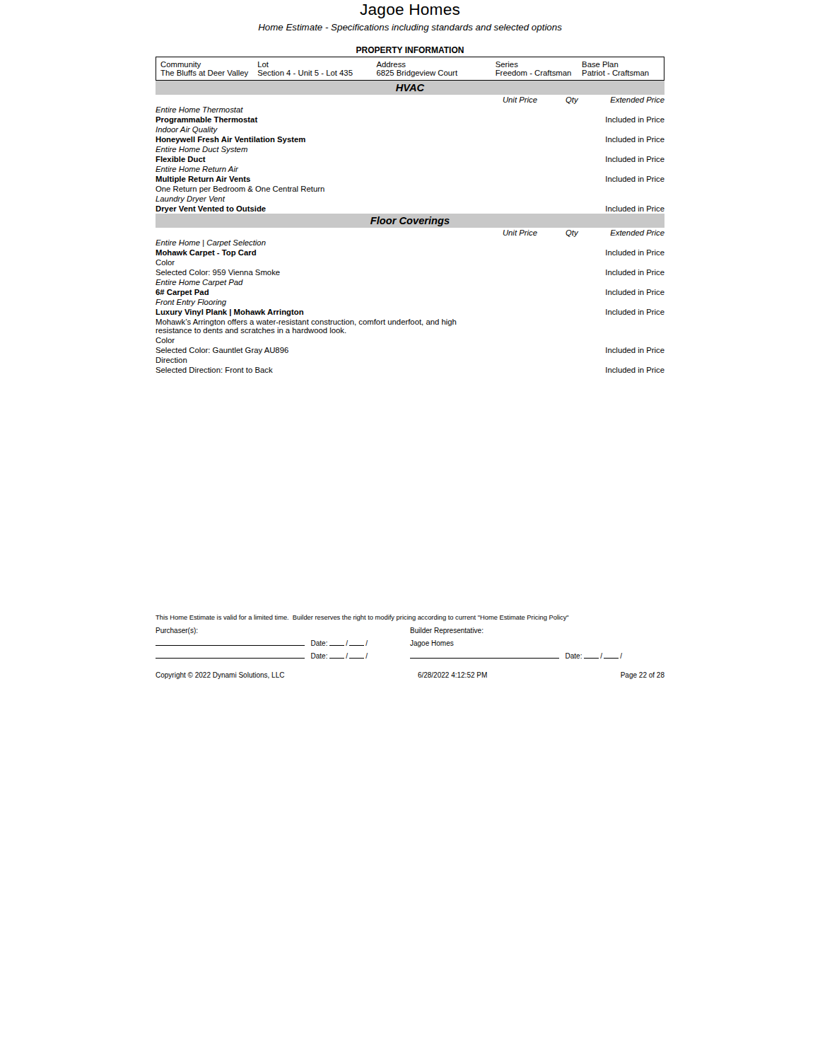Jagoe Homes
Home Estimate - Specifications including standards and selected options
PROPERTY INFORMATION
| Community The Bluffs at Deer Valley | Lot Section 4 - Unit 5 - Lot 435 | Address 6825 Bridgeview Court | Series Freedom - Craftsman | Base Plan Patriot - Craftsman |
HVAC
| | Unit Price | Qty | Extended Price |
| Entire Home Thermostat | | | |
| Programmable Thermostat | | | Included in Price |
| Indoor Air Quality | | | |
| Honeywell Fresh Air Ventilation System | | | Included in Price |
| Entire Home Duct System | | | |
| Flexible Duct | | | Included in Price |
| Entire Home Return Air | | | |
| Multiple Return Air Vents | | | Included in Price |
| One Return per Bedroom & One Central Return | | | |
| Laundry Dryer Vent | | | |
| Dryer Vent Vented to Outside | | | Included in Price |
Floor Coverings
| | Unit Price | Qty | Extended Price |
| Entire Home / Carpet Selection | | | |
| Mohawk Carpet - Top Card | | | Included in Price |
| Color | | | |
| Selected Color: 959 Vienna Smoke | | | Included in Price |
| Entire Home Carpet Pad | | | |
| 6# Carpet Pad | | | Included in Price |
| Front Entry Flooring | | | |
| Luxury Vinyl Plank / Mohawk Arrington | | | Included in Price |
| Mohawk’s Arrington offers a water-resistant construction, comfort underfoot, and high resistance to dents and scratches in a hardwood look. | | | |
| Color | | | |
| Selected Color: Gauntlet Gray AU896 | | | Included in Price |
| Direction | | | |
| Selected Direction: Front to Back | | | Included in Price |
This Home Estimate is valid for a limited time. Builder reserves the right to modify pricing according to current "Home Estimate Pricing Policy"
| Purchaser(s): | Builder Representative: |
| Date: / / | Jagoe Homes |
| Date: / / | Date: / / |
Copyright © 2022 Dynami Solutions, LLC 6/28/2022 4:12:52 PM Page 22 of 28